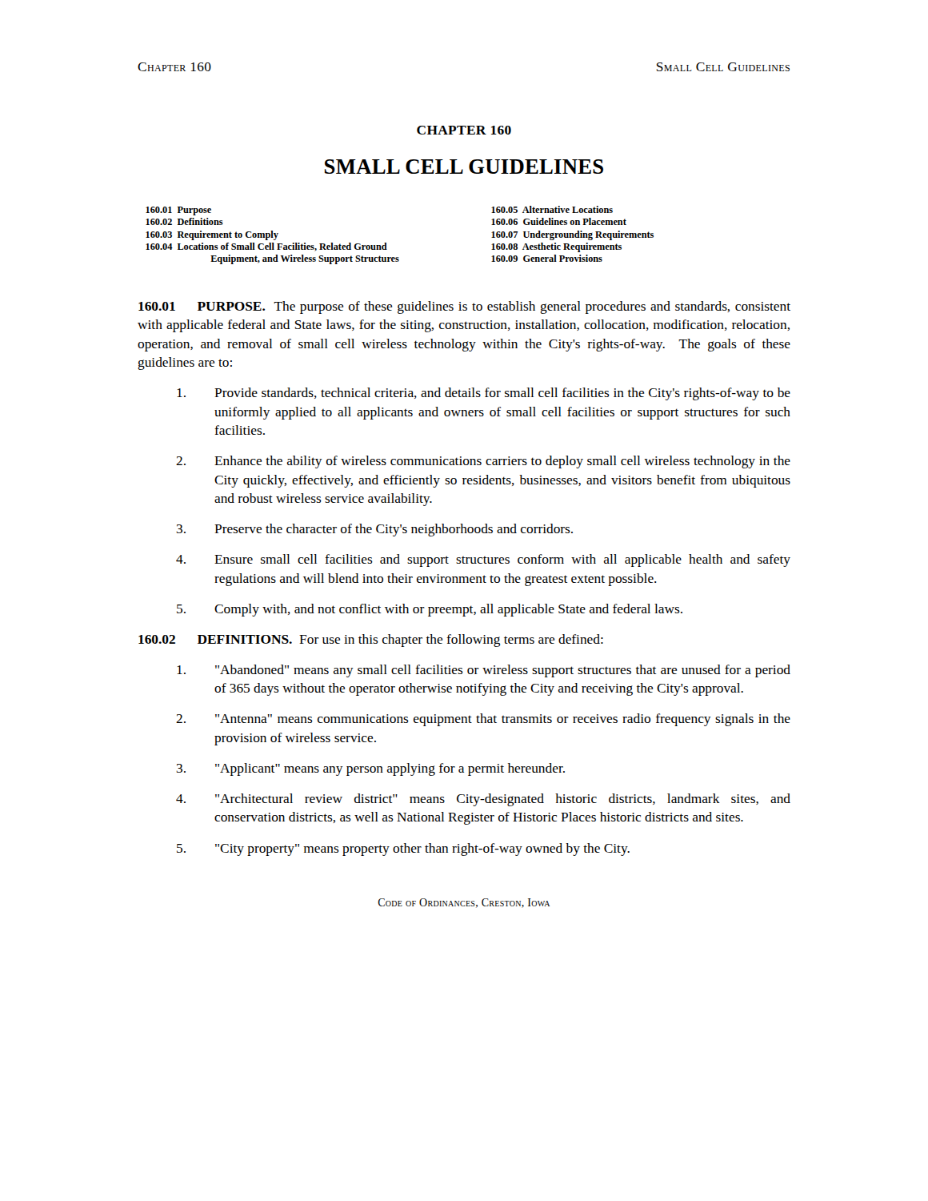Chapter 160
Small Cell Guidelines
CHAPTER 160
SMALL CELL GUIDELINES
| 160.01 Purpose | 160.05 Alternative Locations |
| 160.02 Definitions | 160.06 Guidelines on Placement |
| 160.03 Requirement to Comply | 160.07 Undergrounding Requirements |
| 160.04 Locations of Small Cell Facilities, Related Ground Equipment, and Wireless Support Structures | 160.08 Aesthetic Requirements 160.09 General Provisions |
160.01 PURPOSE. The purpose of these guidelines is to establish general procedures and standards, consistent with applicable federal and State laws, for the siting, construction, installation, collocation, modification, relocation, operation, and removal of small cell wireless technology within the City's rights-of-way. The goals of these guidelines are to:
1. Provide standards, technical criteria, and details for small cell facilities in the City's rights-of-way to be uniformly applied to all applicants and owners of small cell facilities or support structures for such facilities.
2. Enhance the ability of wireless communications carriers to deploy small cell wireless technology in the City quickly, effectively, and efficiently so residents, businesses, and visitors benefit from ubiquitous and robust wireless service availability.
3. Preserve the character of the City's neighborhoods and corridors.
4. Ensure small cell facilities and support structures conform with all applicable health and safety regulations and will blend into their environment to the greatest extent possible.
5. Comply with, and not conflict with or preempt, all applicable State and federal laws.
160.02 DEFINITIONS. For use in this chapter the following terms are defined:
1."Abandoned" means any small cell facilities or wireless support structures that are unused for a period of 365 days without the operator otherwise notifying the City and receiving the City's approval.
2."Antenna" means communications equipment that transmits or receives radio frequency signals in the provision of wireless service.
3."Applicant" means any person applying for a permit hereunder.
4."Architectural review district" means City-designated historic districts, landmark sites, and conservation districts, as well as National Register of Historic Places historic districts and sites.
5."City property" means property other than right-of-way owned by the City.
Code of Ordinances, Creston, Iowa